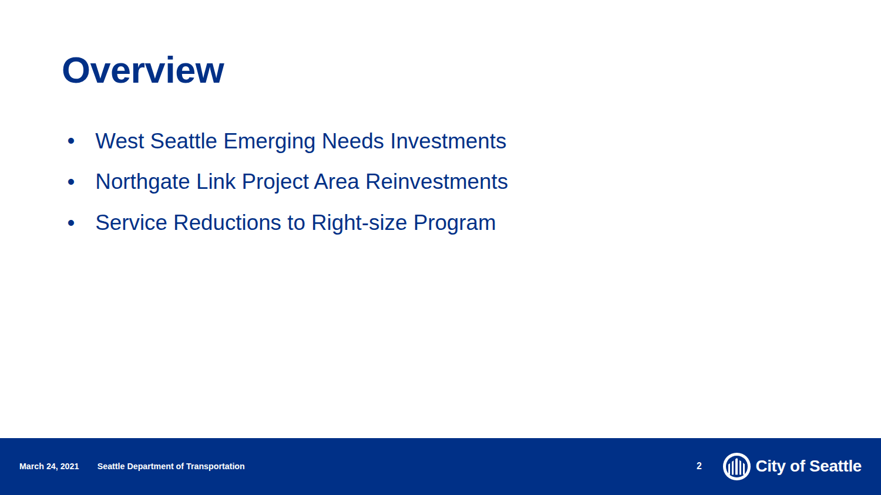Overview
West Seattle Emerging Needs Investments
Northgate Link Project Area Reinvestments
Service Reductions to Right-size Program
March 24, 2021 Seattle Department of Transportation
2
City of Seattle